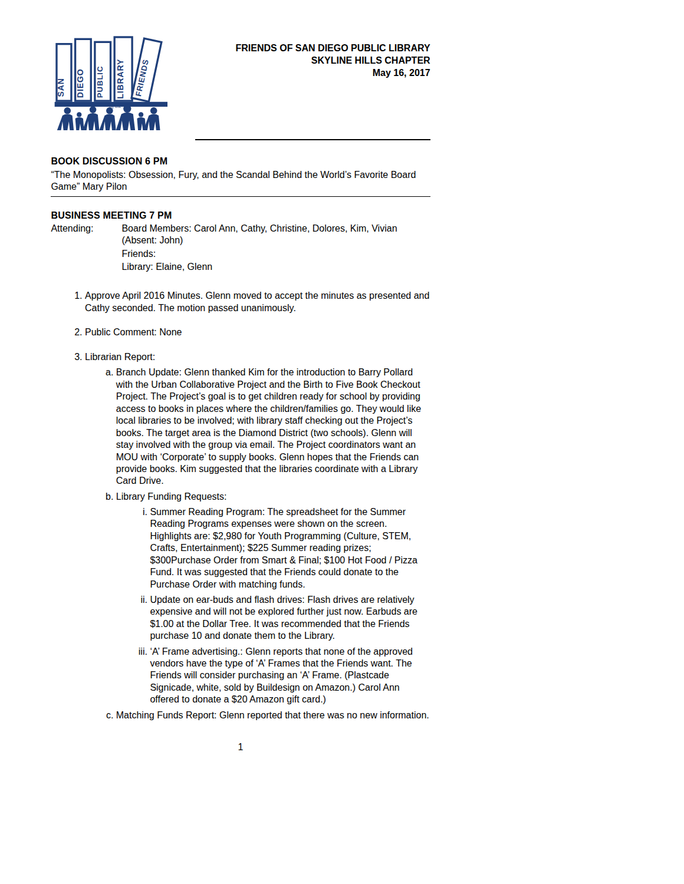SAN DIEGO PUBLIC LIBRARY FRIENDS of the
FRIENDS OF SAN DIEGO PUBLIC LIBRARY
SKYLINE HILLS CHAPTER
May 16, 2017
BOOK DISCUSSION 6 PM
“The Monopolists: Obsession, Fury, and the Scandal Behind the World’s Favorite Board Game” Mary Pilon
BUSINESS MEETING 7 PM
Attending:
Board Members: Carol Ann, Cathy, Christine, Dolores, Kim, Vivian (Absent: John)
Friends:
Library: Elaine, Glenn
Approve April 2016 Minutes. Glenn moved to accept the minutes as presented and Cathy seconded. The motion passed unanimously.
Public Comment: None
Librarian Report:
Branch Update: Glenn thanked Kim for the introduction to Barry Pollard with the Urban Collaborative Project and the Birth to Five Book Checkout Project. The Project’s goal is to get children ready for school by providing access to books in places where the children/families go. They would like local libraries to be involved; with library staff checking out the Project’s books. The target area is the Diamond District (two schools). Glenn will stay involved with the group via email. The Project coordinators want an MOU with ‘Corporate’ to supply books. Glenn hopes that the Friends can provide books. Kim suggested that the libraries coordinate with a Library Card Drive.
Library Funding Requests:
Summer Reading Program: The spreadsheet for the Summer Reading Programs expenses were shown on the screen. Highlights are: $2,980 for Youth Programming (Culture, STEM, Crafts, Entertainment); $225 Summer reading prizes; $300Purchase Order from Smart & Final; $100 Hot Food / Pizza Fund. It was suggested that the Friends could donate to the Purchase Order with matching funds.
Update on ear-buds and flash drives: Flash drives are relatively expensive and will not be explored further just now. Earbuds are $1.00 at the Dollar Tree. It was recommended that the Friends purchase 10 and donate them to the Library.
‘A’ Frame advertising.: Glenn reports that none of the approved vendors have the type of ‘A’ Frames that the Friends want. The Friends will consider purchasing an ‘A’ Frame. (Plastcade Signicade, white, sold by Buildesign on Amazon.) Carol Ann offered to donate a $20 Amazon gift card.)
Matching Funds Report: Glenn reported that there was no new information.
1